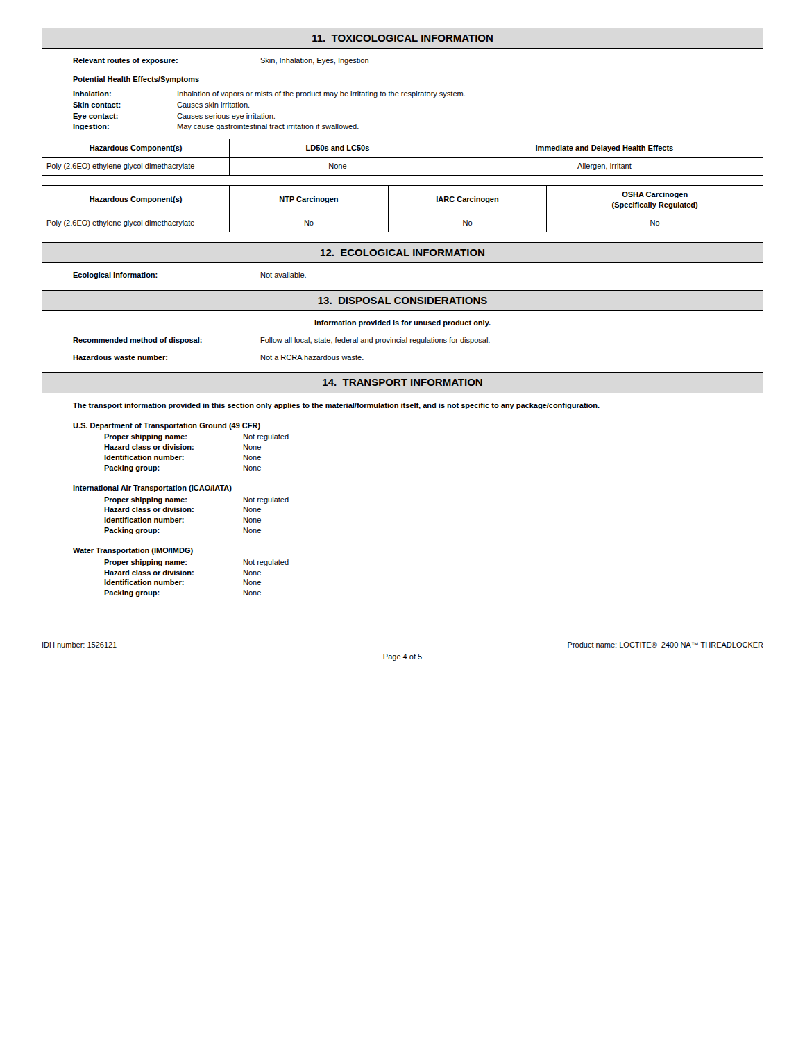11. TOXICOLOGICAL INFORMATION
Relevant routes of exposure:
Skin, Inhalation, Eyes, Ingestion
Potential Health Effects/Symptoms
Inhalation:
Inhalation of vapors or mists of the product may be irritating to the respiratory system.
Skin contact:
Causes skin irritation.
Eye contact:
Causes serious eye irritation.
Ingestion:
May cause gastrointestinal tract irritation if swallowed.
| Hazardous Component(s) | LD50s and LC50s | Immediate and Delayed Health Effects |
| --- | --- | --- |
| Poly (2.6EO) ethylene glycol dimethacrylate | None | Allergen, Irritant |
| Hazardous Component(s) | NTP Carcinogen | IARC Carcinogen | OSHA Carcinogen (Specifically Regulated) |
| --- | --- | --- | --- |
| Poly (2.6EO) ethylene glycol dimethacrylate | No | No | No |
12. ECOLOGICAL INFORMATION
Ecological information:
Not available.
13. DISPOSAL CONSIDERATIONS
Information provided is for unused product only.
Recommended method of disposal:
Follow all local, state, federal and provincial regulations for disposal.
Hazardous waste number:
Not a RCRA hazardous waste.
14. TRANSPORT INFORMATION
The transport information provided in this section only applies to the material/formulation itself, and is not specific to any package/configuration.
U.S. Department of Transportation Ground (49 CFR)
Proper shipping name:
Not regulated
Hazard class or division:
None
Identification number:
None
Packing group:
None
International Air Transportation (ICAO/IATA)
Proper shipping name:
Not regulated
Hazard class or division:
None
Identification number:
None
Packing group:
None
Water Transportation (IMO/IMDG)
Proper shipping name:
Not regulated
Hazard class or division:
None
Identification number:
None
Packing group:
None
IDH number: 1526121
Product name: LOCTITE® 2400 NA™ THREADLOCKER
Page 4 of 5